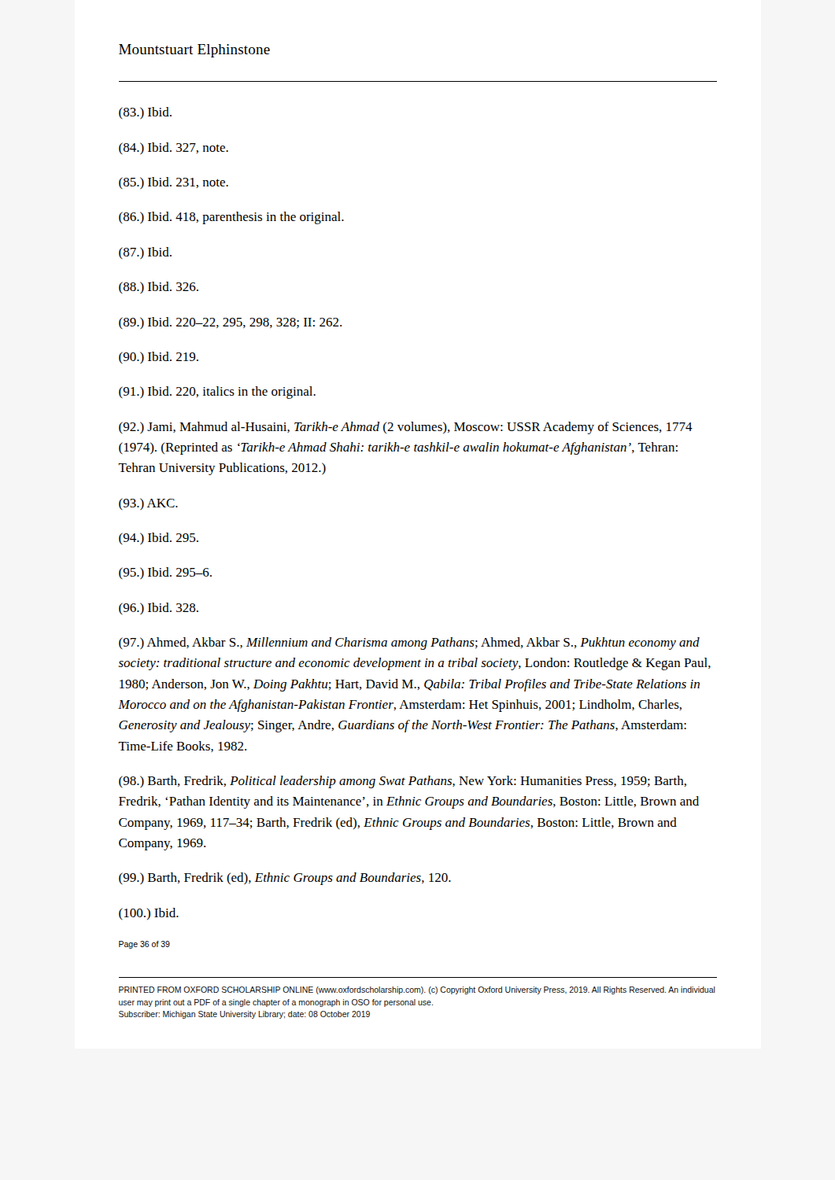Mountstuart Elphinstone
(83.) Ibid.
(84.) Ibid. 327, note.
(85.) Ibid. 231, note.
(86.) Ibid. 418, parenthesis in the original.
(87.) Ibid.
(88.) Ibid. 326.
(89.) Ibid. 220–22, 295, 298, 328; II: 262.
(90.) Ibid. 219.
(91.) Ibid. 220, italics in the original.
(92.) Jami, Mahmud al-Husaini, Tarikh-e Ahmad (2 volumes), Moscow: USSR Academy of Sciences, 1774 (1974). (Reprinted as ‘Tarikh-e Ahmad Shahi: tarikh-e tashkil-e awalin hokumat-e Afghanistan’, Tehran: Tehran University Publications, 2012.)
(93.) AKC.
(94.) Ibid. 295.
(95.) Ibid. 295–6.
(96.) Ibid. 328.
(97.) Ahmed, Akbar S., Millennium and Charisma among Pathans; Ahmed, Akbar S., Pukhtun economy and society: traditional structure and economic development in a tribal society, London: Routledge & Kegan Paul, 1980; Anderson, Jon W., Doing Pakhtu; Hart, David M., Qabila: Tribal Profiles and Tribe-State Relations in Morocco and on the Afghanistan-Pakistan Frontier, Amsterdam: Het Spinhuis, 2001; Lindholm, Charles, Generosity and Jealousy; Singer, Andre, Guardians of the North-West Frontier: The Pathans, Amsterdam: Time-Life Books, 1982.
(98.) Barth, Fredrik, Political leadership among Swat Pathans, New York: Humanities Press, 1959; Barth, Fredrik, ‘Pathan Identity and its Maintenance’, in Ethnic Groups and Boundaries, Boston: Little, Brown and Company, 1969, 117–34; Barth, Fredrik (ed), Ethnic Groups and Boundaries, Boston: Little, Brown and Company, 1969.
(99.) Barth, Fredrik (ed), Ethnic Groups and Boundaries, 120.
(100.) Ibid.
Page 36 of 39
PRINTED FROM OXFORD SCHOLARSHIP ONLINE (www.oxfordscholarship.com). (c) Copyright Oxford University Press, 2019. All Rights Reserved. An individual user may print out a PDF of a single chapter of a monograph in OSO for personal use.
Subscriber: Michigan State University Library; date: 08 October 2019